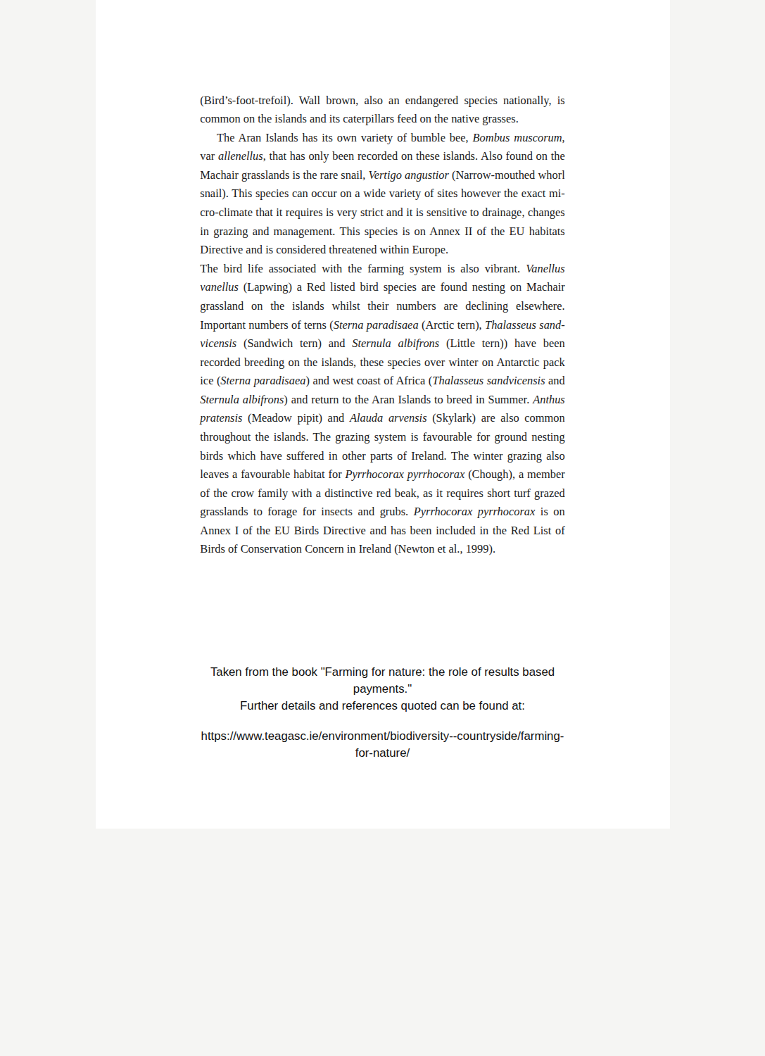(Bird’s-foot-trefoil). Wall brown, also an endangered species nationally, is common on the islands and its caterpillars feed on the native grasses.
The Aran Islands has its own variety of bumble bee, Bombus muscorum, var allenellus, that has only been recorded on these islands. Also found on the Machair grasslands is the rare snail, Vertigo angustior (Narrow-mouthed whorl snail). This species can occur on a wide variety of sites however the exact micro-climate that it requires is very strict and it is sensitive to drainage, changes in grazing and management. This species is on Annex II of the EU habitats Directive and is considered threatened within Europe.
The bird life associated with the farming system is also vibrant. Vanellus vanellus (Lapwing) a Red listed bird species are found nesting on Machair grassland on the islands whilst their numbers are declining elsewhere. Important numbers of terns (Sterna paradisaea (Arctic tern), Thalasseus sandvicensis (Sandwich tern) and Sternula albifrons (Little tern)) have been recorded breeding on the islands, these species over winter on Antarctic pack ice (Sterna paradisaea) and west coast of Africa (Thalasseus sandvicensis and Sternula albifrons) and return to the Aran Islands to breed in Summer. Anthus pratensis (Meadow pipit) and Alauda arvensis (Skylark) are also common throughout the islands. The grazing system is favourable for ground nesting birds which have suffered in other parts of Ireland. The winter grazing also leaves a favourable habitat for Pyrrhocorax pyrrhocorax (Chough), a member of the crow family with a distinctive red beak, as it requires short turf grazed grasslands to forage for insects and grubs. Pyrrhocorax pyrrhocorax is on Annex I of the EU Birds Directive and has been included in the Red List of Birds of Conservation Concern in Ireland (Newton et al., 1999).
Taken from the book "Farming for nature: the role of results based payments." Further details and references quoted can be found at: https://www.teagasc.ie/environment/biodiversity--countryside/farming-for-nature/